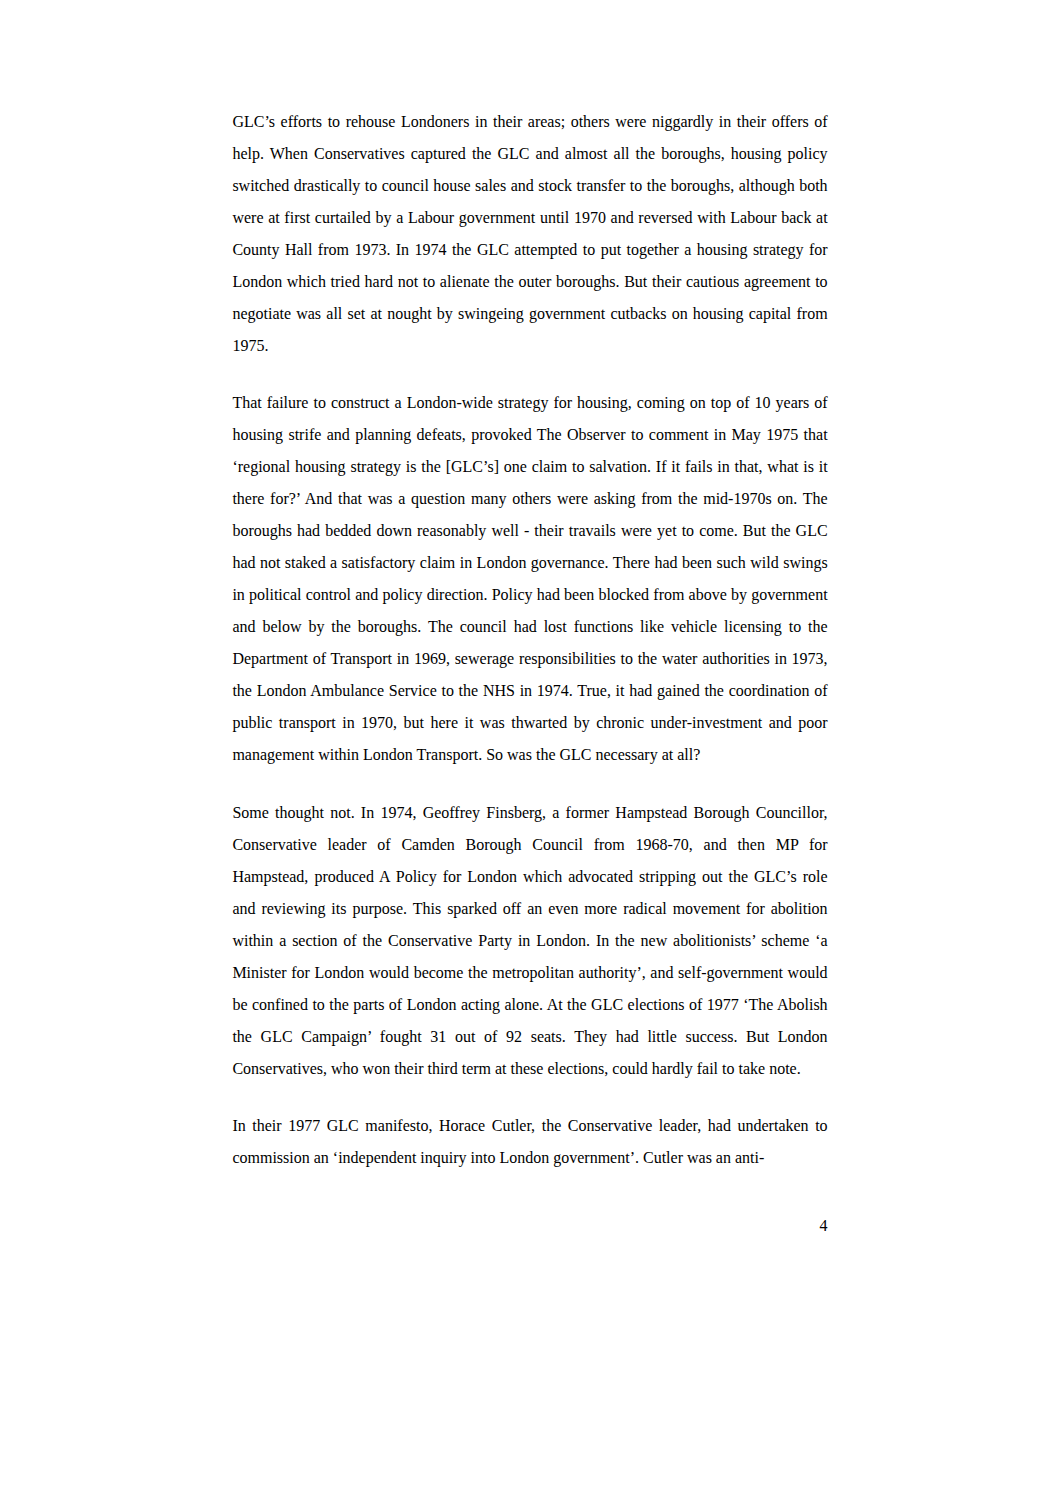GLC’s efforts to rehouse Londoners in their areas; others were niggardly in their offers of help. When Conservatives captured the GLC and almost all the boroughs, housing policy switched drastically to council house sales and stock transfer to the boroughs, although both were at first curtailed by a Labour government until 1970 and reversed with Labour back at County Hall from 1973. In 1974 the GLC attempted to put together a housing strategy for London which tried hard not to alienate the outer boroughs. But their cautious agreement to negotiate was all set at nought by swingeing government cutbacks on housing capital from 1975.
That failure to construct a London-wide strategy for housing, coming on top of 10 years of housing strife and planning defeats, provoked The Observer to comment in May 1975 that ‘regional housing strategy is the [GLC’s] one claim to salvation. If it fails in that, what is it there for?’ And that was a question many others were asking from the mid-1970s on. The boroughs had bedded down reasonably well - their travails were yet to come. But the GLC had not staked a satisfactory claim in London governance. There had been such wild swings in political control and policy direction. Policy had been blocked from above by government and below by the boroughs. The council had lost functions like vehicle licensing to the Department of Transport in 1969, sewerage responsibilities to the water authorities in 1973, the London Ambulance Service to the NHS in 1974. True, it had gained the coordination of public transport in 1970, but here it was thwarted by chronic under-investment and poor management within London Transport. So was the GLC necessary at all?
Some thought not. In 1974, Geoffrey Finsberg, a former Hampstead Borough Councillor, Conservative leader of Camden Borough Council from 1968-70, and then MP for Hampstead, produced A Policy for London which advocated stripping out the GLC’s role and reviewing its purpose. This sparked off an even more radical movement for abolition within a section of the Conservative Party in London. In the new abolitionists’ scheme ‘a Minister for London would become the metropolitan authority’, and self-government would be confined to the parts of London acting alone. At the GLC elections of 1977 ‘The Abolish the GLC Campaign’ fought 31 out of 92 seats. They had little success. But London Conservatives, who won their third term at these elections, could hardly fail to take note.
In their 1977 GLC manifesto, Horace Cutler, the Conservative leader, had undertaken to commission an ‘independent inquiry into London government’. Cutler was an anti-
4